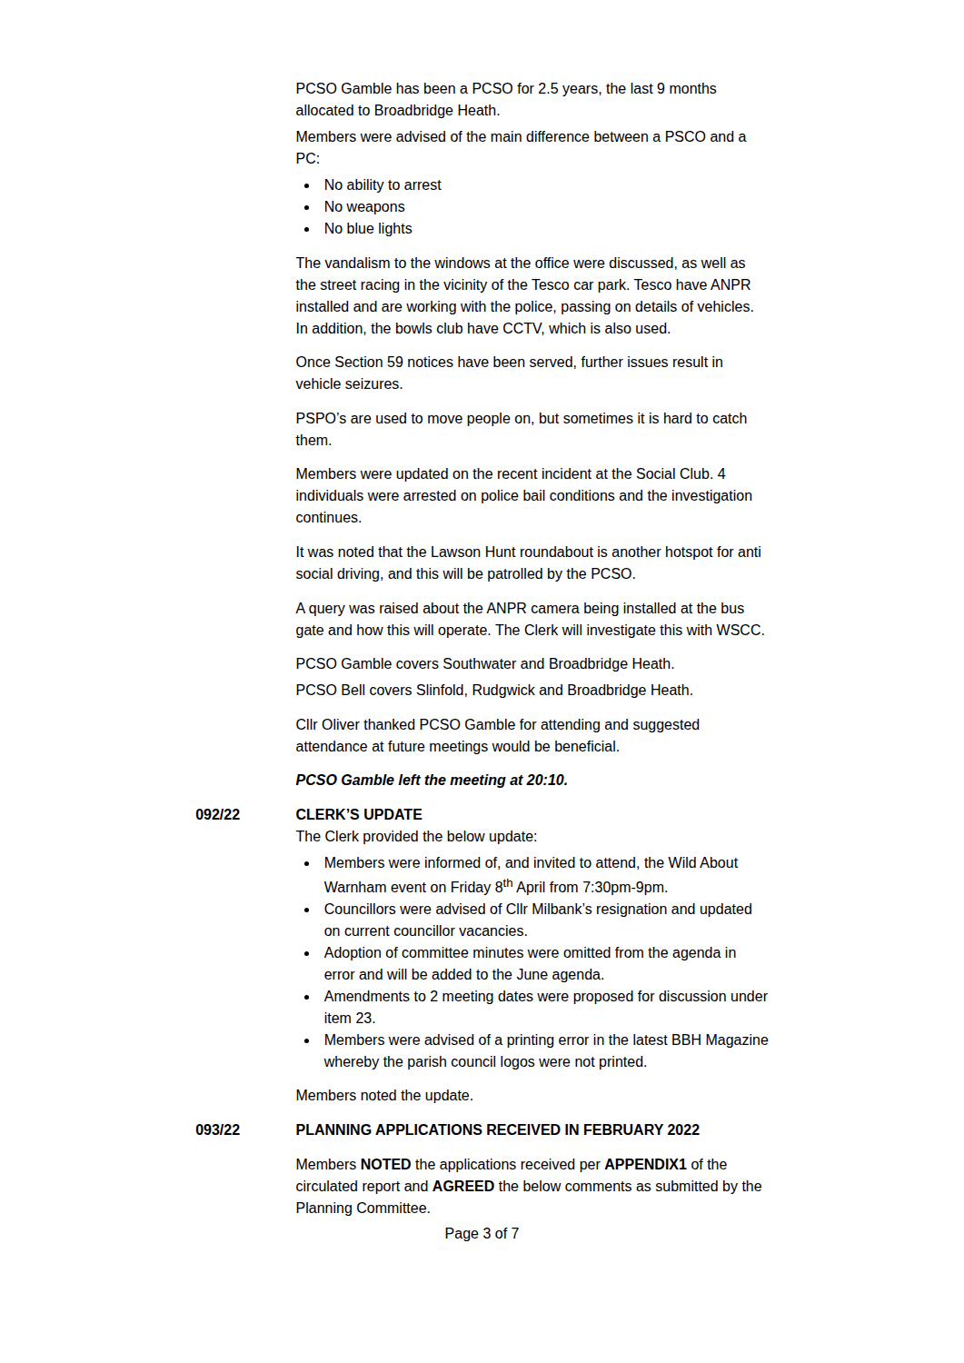PCSO Gamble has been a PCSO for 2.5 years, the last 9 months allocated to Broadbridge Heath.
Members were advised of the main difference between a PSCO and a PC:
No ability to arrest
No weapons
No blue lights
The vandalism to the windows at the office were discussed, as well as the street racing in the vicinity of the Tesco car park. Tesco have ANPR installed and are working with the police, passing on details of vehicles. In addition, the bowls club have CCTV, which is also used.
Once Section 59 notices have been served, further issues result in vehicle seizures.
PSPO’s are used to move people on, but sometimes it is hard to catch them.
Members were updated on the recent incident at the Social Club. 4 individuals were arrested on police bail conditions and the investigation continues.
It was noted that the Lawson Hunt roundabout is another hotspot for anti social driving, and this will be patrolled by the PCSO.
A query was raised about the ANPR camera being installed at the bus gate and how this will operate. The Clerk will investigate this with WSCC.
PCSO Gamble covers Southwater and Broadbridge Heath.
PCSO Bell covers Slinfold, Rudgwick and Broadbridge Heath.
Cllr Oliver thanked PCSO Gamble for attending and suggested attendance at future meetings would be beneficial.
PCSO Gamble left the meeting at 20:10.
092/22
CLERK’S UPDATE
The Clerk provided the below update:
Members were informed of, and invited to attend, the Wild About Warnham event on Friday 8th April from 7:30pm-9pm.
Councillors were advised of Cllr Milbank’s resignation and updated on current councillor vacancies.
Adoption of committee minutes were omitted from the agenda in error and will be added to the June agenda.
Amendments to 2 meeting dates were proposed for discussion under item 23.
Members were advised of a printing error in the latest BBH Magazine whereby the parish council logos were not printed.
Members noted the update.
093/22
PLANNING APPLICATIONS RECEIVED IN FEBRUARY 2022
Members NOTED the applications received per APPENDIX1 of the circulated report and AGREED the below comments as submitted by the Planning Committee.
Page 3 of 7